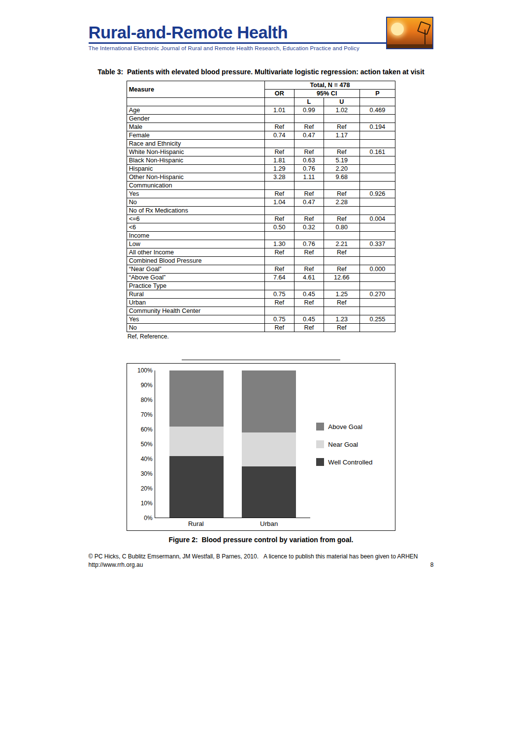Rural-and-Remote Health
The International Electronic Journal of Rural and Remote Health Research, Education Practice and Policy
Table 3: Patients with elevated blood pressure. Multivariate logistic regression: action taken at visit
| Measure | Total, N = 478 |
| --- | --- |
| OR | 95% Cl | P |
| | | L | U | |
| Age | 1.01 | 0.99 | 1.02 | 0.469 |
| Gender | | | | |
| Male | Ref | Ref | Ref | 0.194 |
| Female | 0.74 | 0.47 | 1.17 | |
| Race and Ethnicity | | | | |
| White Non-Hispanic | Ref | Ref | Ref | 0.161 |
| Black Non-Hispanic | 1.81 | 0.63 | 5.19 | |
| Hispanic | 1.29 | 0.76 | 2.20 | |
| Other Non-Hispanic | 3.28 | 1.11 | 9.68 | |
| Communication | | | | |
| Yes | Ref | Ref | Ref | 0.926 |
| No | 1.04 | 0.47 | 2.28 | |
| No of Rx Medications | | | | |
| <=6 | Ref | Ref | Ref | 0.004 |
| <6 | 0.50 | 0.32 | 0.80 | |
| Income | | | | |
| Low | 1.30 | 0.76 | 2.21 | 0.337 |
| All other Income | Ref | Ref | Ref | |
| Combined Blood Pressure | | | | |
| “Near Goal” | Ref | Ref | Ref | 0.000 |
| “Above Goal” | 7.64 | 4.61 | 12.66 | |
| Practice Type | | | | |
| Rural | 0.75 | 0.45 | 1.25 | 0.270 |
| Urban | Ref | Ref | Ref | |
| Community Health Center | | | | |
| Yes | 0.75 | 0.45 | 1.23 | 0.255 |
| No | Ref | Ref | Ref | |
Ref, Reference.
100%
90%
80%
70%
60%
50%
40%
30%
20%
10%
0%
Above Goal
Near Goal
Well Controlled
Rural Urban
Figure 2: Blood pressure control by variation from goal.
© PC Hicks, C Bublitz Emsermann, JM Westfall, B Parnes, 2010. A licence to publish this material has been given to ARHEN
http://www.rrh.org.au 8